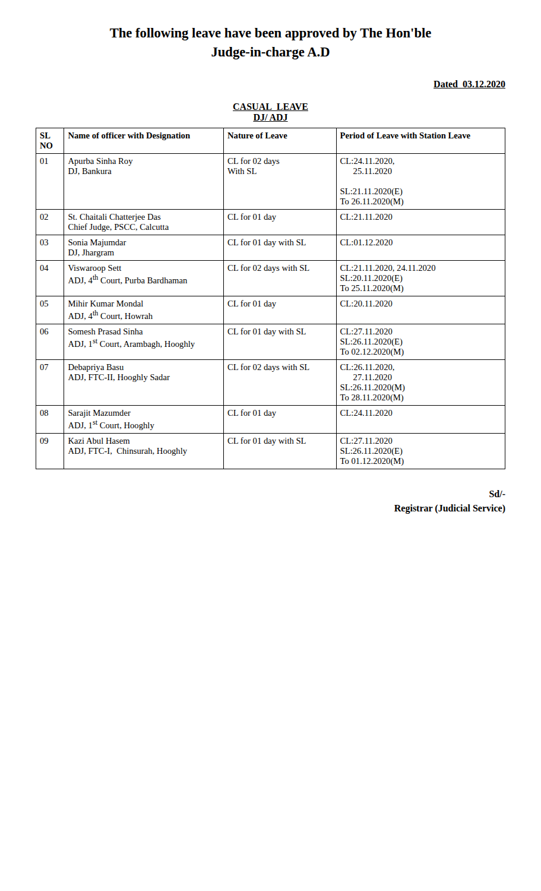The following leave have been approved by The Hon'ble
Judge-in-charge A.D
Dated 03.12.2020
CASUAL LEAVE
DJ/ ADJ
| SL NO | Name of officer with Designation | Nature of Leave | Period of Leave with Station Leave |
| --- | --- | --- | --- |
| 01 | Apurba Sinha Roy DJ, Bankura | CL for 02 days With SL | CL:24.11.2020, 25.11.2020 SL:21.11.2020(E) To 26.11.2020(M) |
| 02 | St. Chaitali Chatterjee Das Chief Judge, PSCC, Calcutta | CL for 01 day | CL:21.11.2020 |
| 03 | Sonia Majumdar DJ, Jhargram | CL for 01 day with SL | CL:01.12.2020 |
| 04 | Viswaroop Sett ADJ, 4 th Court, Purba Bardhaman | CL for 02 days with SL | CL:21.11.2020, 24.11.2020 SL:20.11.2020(E) To 25.11.2020(M) |
| 05 | Mihir Kumar Mondal ADJ, 4 th Court, Howrah | CL for 01 day | CL:20.11.2020 |
| 06 | Somesh Prasad Sinha ADJ, 1 st Court, Arambagh, Hooghly | CL for 01 day with SL | CL:27.11.2020 SL:26.11.2020(E) To 02.12.2020(M) |
| 07 | Debapriya Basu ADJ, FTC-II, Hooghly Sadar | CL for 02 days with SL | CL:26.11.2020, 27.11.2020 SL:26.11.2020(M) To 28.11.2020(M) |
| 08 | Sarajit Mazumder ADJ, 1 st Court, Hooghly | CL for 01 day | CL:24.11.2020 |
| 09 | Kazi Abul Hasem ADJ, FTC-I, Chinsurah, Hooghly | CL for 01 day with SL | CL:27.11.2020 SL:26.11.2020(E) To 01.12.2020(M) |
Sd/-
Registrar (Judicial Service)